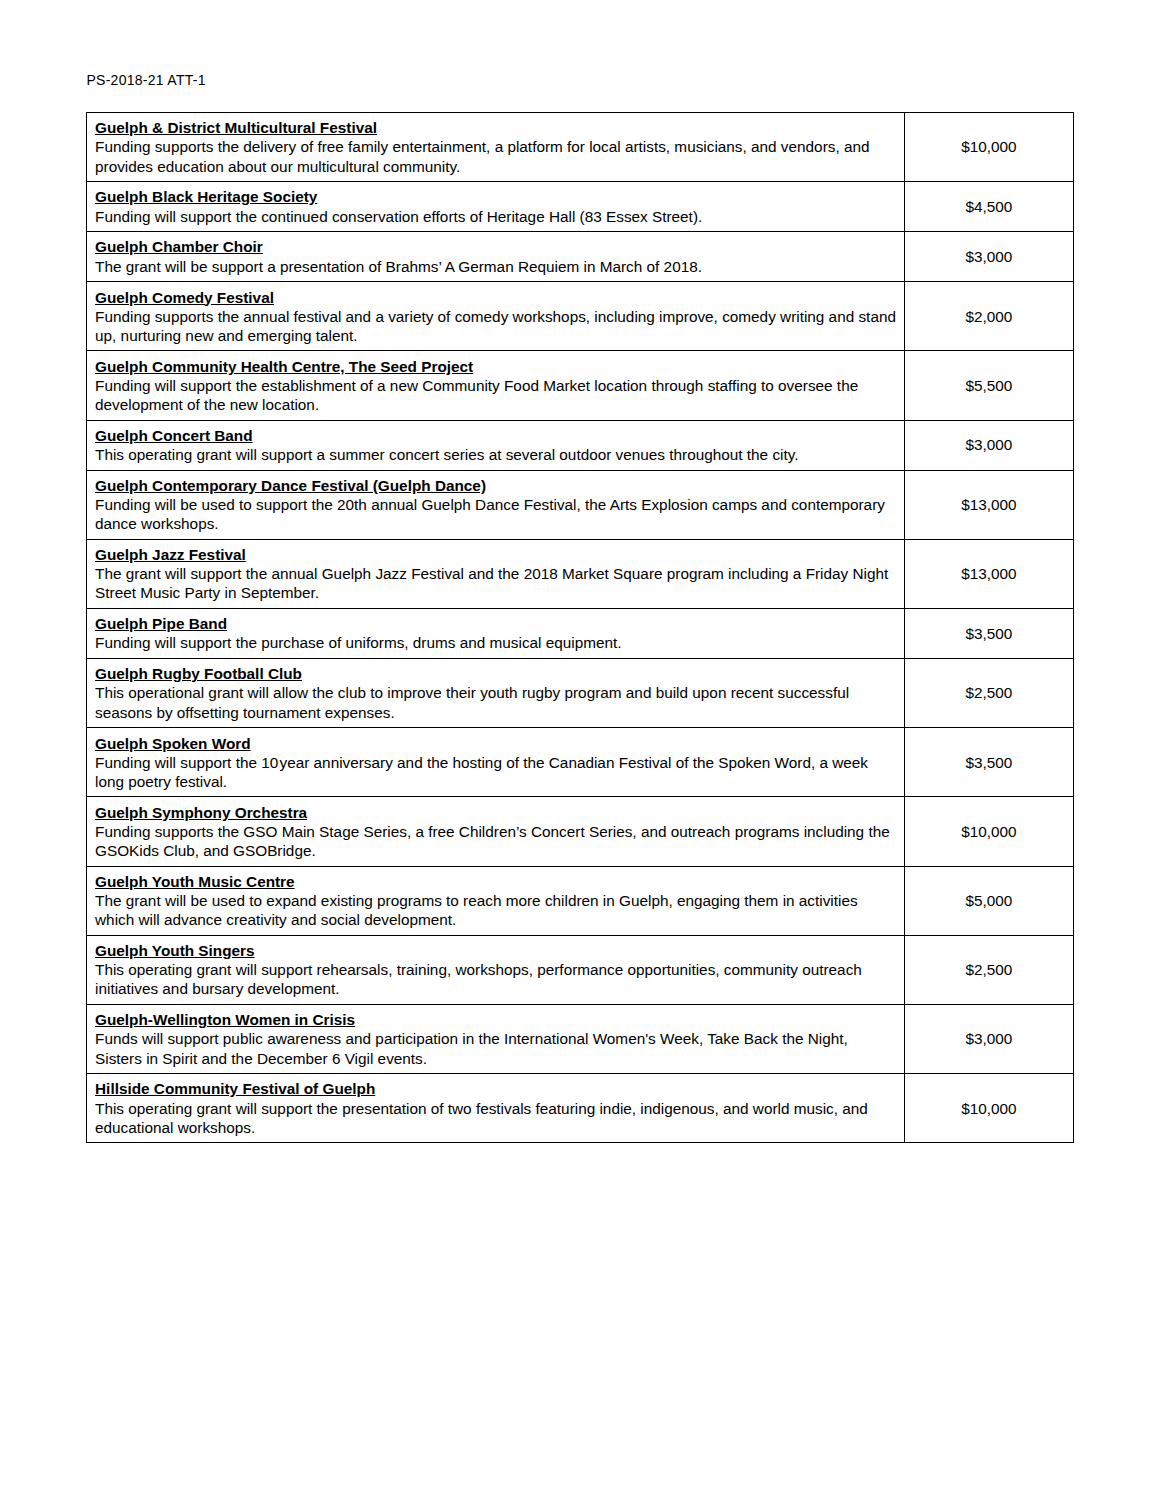PS-2018-21 ATT-1
| Guelph & District Multicultural Festival Funding supports the delivery of free family entertainment, a platform for local artists, musicians, and vendors, and provides education about our multicultural community. | $10,000 |
| Guelph Black Heritage Society Funding will support the continued conservation efforts of Heritage Hall (83 Essex Street). | $4,500 |
| Guelph Chamber Choir The grant will be support a presentation of Brahms’ A German Requiem in March of 2018. | $3,000 |
| Guelph Comedy Festival Funding supports the annual festival and a variety of comedy workshops, including improve, comedy writing and stand up, nurturing new and emerging talent. | $2,000 |
| Guelph Community Health Centre, The Seed Project Funding will support the establishment of a new Community Food Market location through staffing to oversee the development of the new location. | $5,500 |
| Guelph Concert Band This operating grant will support a summer concert series at several outdoor venues throughout the city. | $3,000 |
| Guelph Contemporary Dance Festival (Guelph Dance) Funding will be used to support the 20th annual Guelph Dance Festival, the Arts Explosion camps and contemporary dance workshops. | $13,000 |
| Guelph Jazz Festival The grant will support the annual Guelph Jazz Festival and the 2018 Market Square program including a Friday Night Street Music Party in September. | $13,000 |
| Guelph Pipe Band Funding will support the purchase of uniforms, drums and musical equipment. | $3,500 |
| Guelph Rugby Football Club This operational grant will allow the club to improve their youth rugby program and build upon recent successful seasons by offsetting tournament expenses. | $2,500 |
| Guelph Spoken Word Funding will support the 10 year anniversary and the hosting of the Canadian Festival of the Spoken Word, a week long poetry festival. | $3,500 |
| Guelph Symphony Orchestra Funding supports the GSO Main Stage Series, a free Children’s Concert Series, and outreach programs including the GSOKids Club, and GSOBridge. | $10,000 |
| Guelph Youth Music Centre The grant will be used to expand existing programs to reach more children in Guelph, engaging them in activities which will advance creativity and social development. | $5,000 |
| Guelph Youth Singers This operating grant will support rehearsals, training, workshops, performance opportunities, community outreach initiatives and bursary development. | $2,500 |
| Guelph-Wellington Women in Crisis Funds will support public awareness and participation in the International Women's Week, Take Back the Night, Sisters in Spirit and the December 6 Vigil events. | $3,000 |
| Hillside Community Festival of Guelph This operating grant will support the presentation of two festivals featuring indie, indigenous, and world music, and educational workshops. | $10,000 |